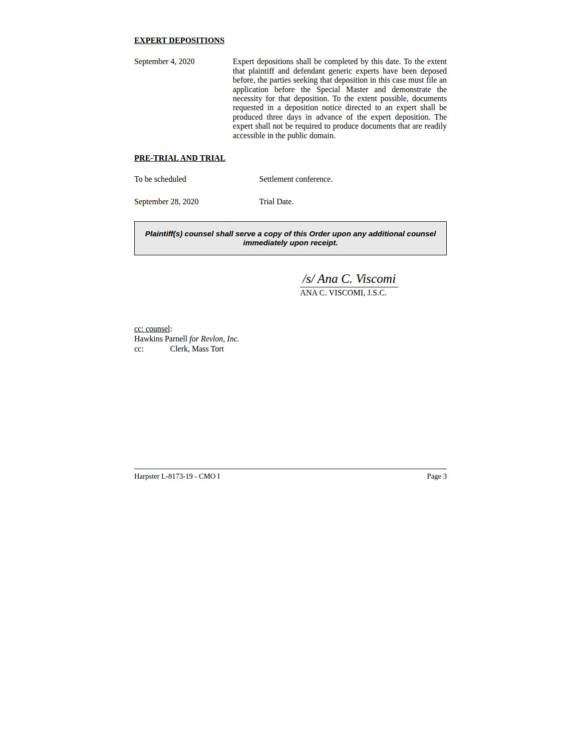EXPERT DEPOSITIONS
September 4, 2020
Expert depositions shall be completed by this date. To the extent that plaintiff and defendant generic experts have been deposed before, the parties seeking that deposition in this case must file an application before the Special Master and demonstrate the necessity for that deposition. To the extent possible, documents requested in a deposition notice directed to an expert shall be produced three days in advance of the expert deposition. The expert shall not be required to produce documents that are readily accessible in the public domain.
PRE-TRIAL AND TRIAL
To be scheduled
Settlement conference.
September 28, 2020
Trial Date.
Plaintiff(s) counsel shall serve a copy of this Order upon any additional counsel immediately upon receipt.
/s/ Ana C. Viscomi
ANA C. VISCOMI, J.S.C.
cc: counsel:
Hawkins Parnell for Revlon, Inc.
cc: Clerk, Mass Tort
Harpster L-8173-19 - CMO I Page 3